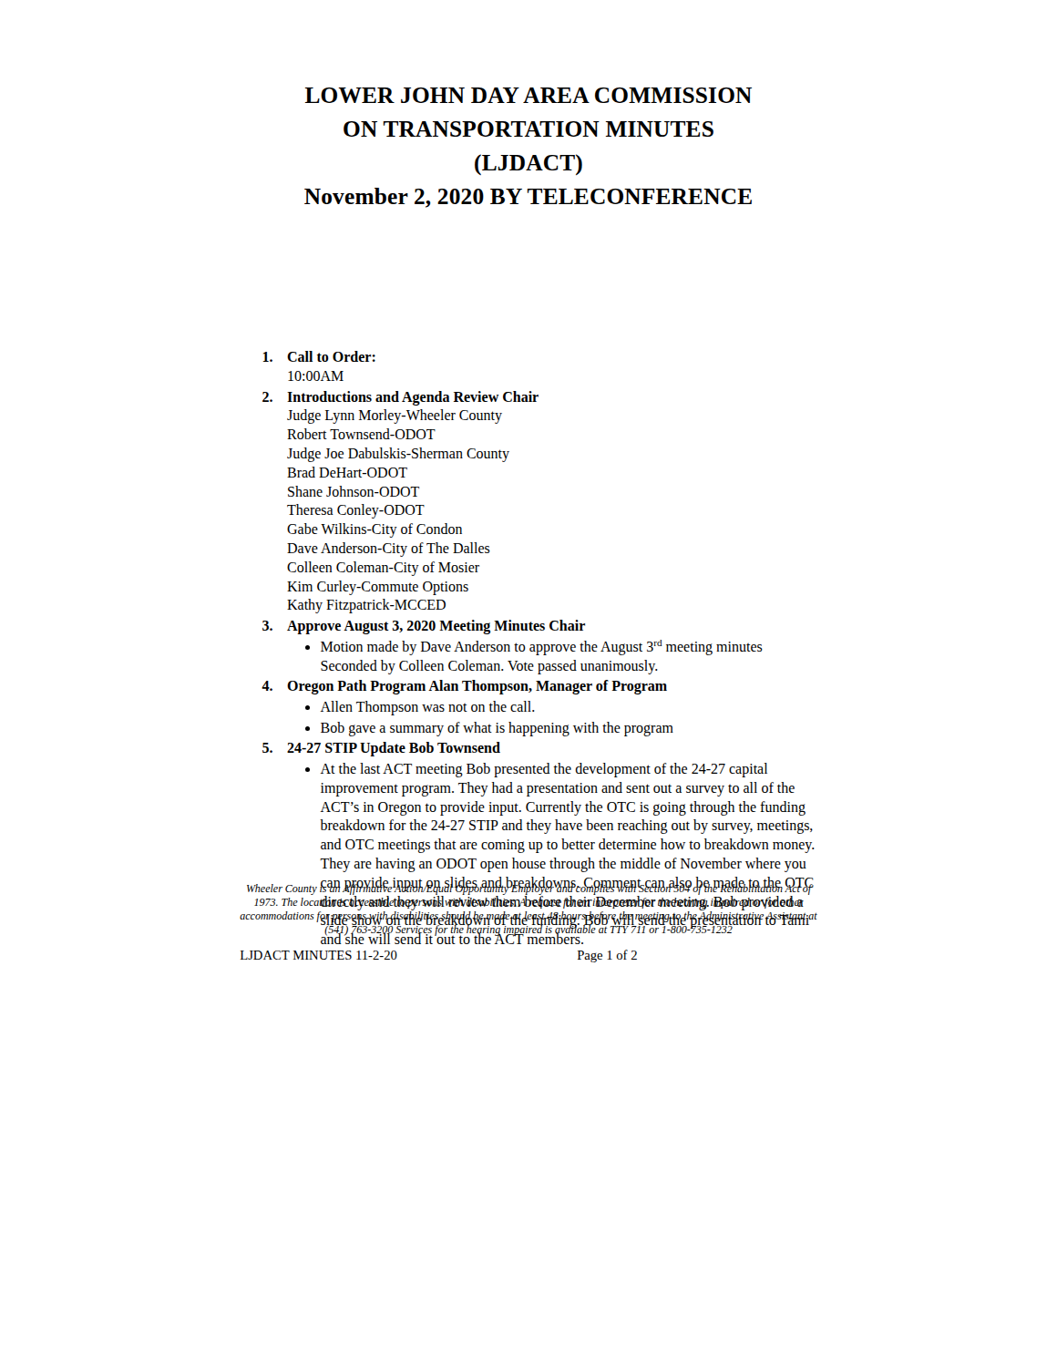LOWER JOHN DAY AREA COMMISSION ON TRANSPORTATION MINUTES (LJDACT) November 2, 2020 BY TELECONFERENCE
Call to Order:
10:00AM
Introductions and Agenda Review Chair
Judge Lynn Morley-Wheeler County
Robert Townsend-ODOT
Judge Joe Dabulskis-Sherman County
Brad DeHart-ODOT
Shane Johnson-ODOT
Theresa Conley-ODOT
Gabe Wilkins-City of Condon
Dave Anderson-City of The Dalles
Colleen Coleman-City of Mosier
Kim Curley-Commute Options
Kathy Fitzpatrick-MCCED
Approve August 3, 2020 Meeting Minutes Chair
Motion made by Dave Anderson to approve the August 3rd meeting minutes Seconded by Colleen Coleman. Vote passed unanimously.
Oregon Path Program Alan Thompson, Manager of Program
Allen Thompson was not on the call.
Bob gave a summary of what is happening with the program
24-27 STIP Update Bob Townsend
At the last ACT meeting Bob presented the development of the 24-27 capital improvement program. They had a presentation and sent out a survey to all of the ACT’s in Oregon to provide input. Currently the OTC is going through the funding breakdown for the 24-27 STIP and they have been reaching out by survey, meetings, and OTC meetings that are coming up to better determine how to breakdown money. They are having an ODOT open house through the middle of November where you can provide input on slides and breakdowns. Comment can also be made to the OTC directly and they will review them before their December meeting. Bob provided a slide show on the breakdown of the funding. Bob will send the presentation to Tami and she will send it out to the ACT members.
Wheeler County is an Affirmative Action/Equal Opportunity Employer and complies with Section 504 of the Rehabilitation Act of 1973. The location is accessible to persons with disabilities. A request for an interpreter for the hearing impaired or for other accommodations for persons with disabilities should be made at least 48 hours before the meeting to the Administrative Assistant at (541) 763-3200 Services for the hearing impaired is available at TTY 711 or 1-800-735-1232
LJDACT MINUTES 11-2-20 Page 1 of 2